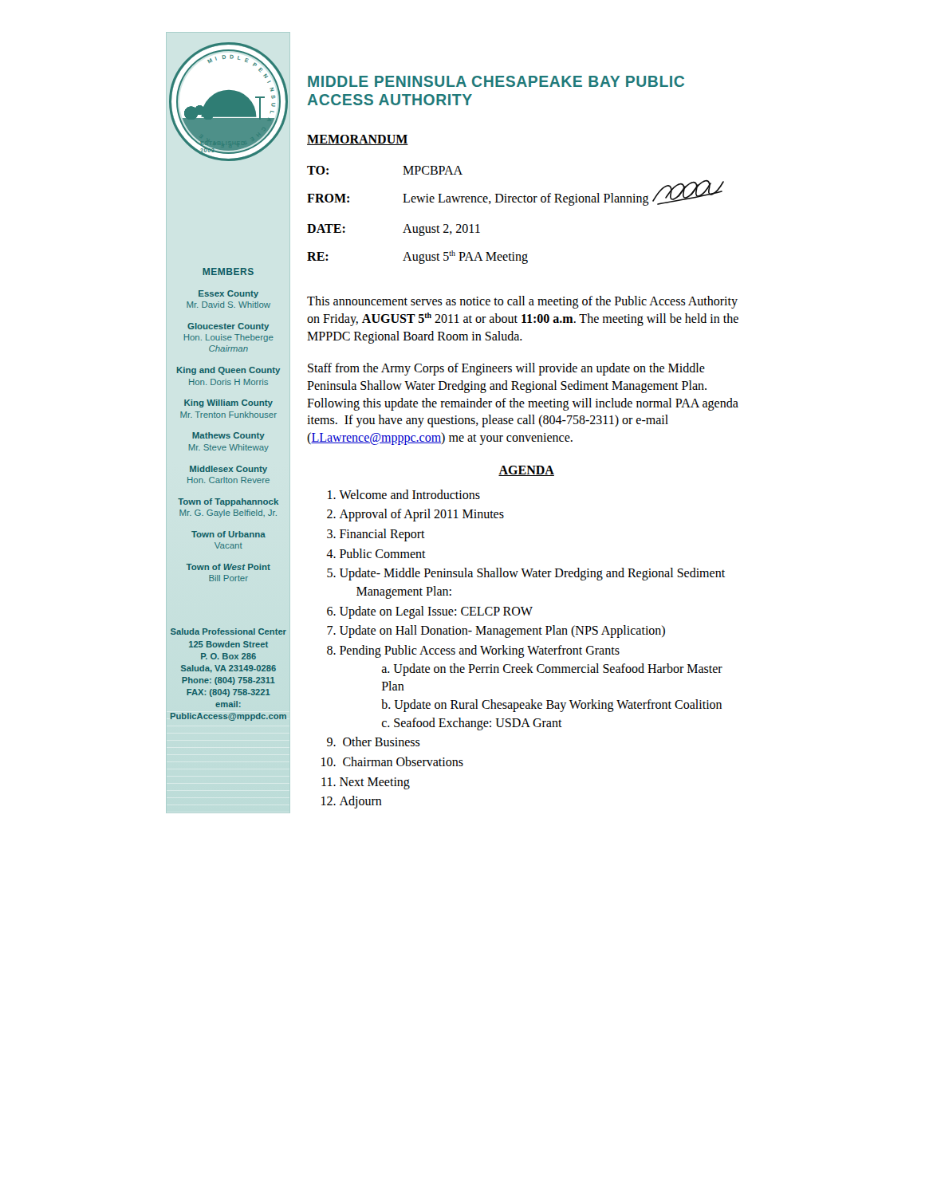MEMBERS
Essex County Mr. David S. Whitlow
Gloucester County Hon. Louise Theberge Chairman
King and Queen County Hon. Doris H Morris
King William County Mr. Trenton Funkhouser
Mathews County Mr. Steve Whiteway
Middlesex County Hon. Carlton Revere
Town of Tappahannock Mr. G. Gayle Belfield, Jr.
Town of Urbanna Vacant
Town of West Point Bill Porter
Saluda Professional Center
125 Bowden Street
P. O. Box 286
Saluda, VA 23149-0286
Phone: (804) 758-2311
FAX: (804) 758-3221
email:
PublicAccess@mppdc.com
M I D D L E P E N I N S U L A C H E S A P E A K E
ESTABLISHED 2003
MIDDLE PENINSULA CHESAPEAKE BAY PUBLIC ACCESS AUTHORITY
MEMORANDUM
| TO: | MPCBPAA |
| FROM: | Lewie Lawrence, Director of Regional Planning |
| DATE: | August 2, 2011 |
| RE: | August 5 th PAA Meeting |
This announcement serves as notice to call a meeting of the Public Access Authority on Friday, AUGUST 5th 2011 at or about 11:00 a.m. The meeting will be held in the MPPDC Regional Board Room in Saluda.
Staff from the Army Corps of Engineers will provide an update on the Middle Peninsula Shallow Water Dredging and Regional Sediment Management Plan. Following this update the remainder of the meeting will include normal PAA agenda items. If you have any questions, please call (804-758-2311) or e-mail (LLawrence@mpppc.com) me at your convenience.
AGENDA
Welcome and Introductions
Approval of April 2011 Minutes
Financial Report
Public Comment
Update- Middle Peninsula Shallow Water Dredging and Regional Sediment Management Plan:
Update on Legal Issue: CELCP ROW
Update on Hall Donation- Management Plan (NPS Application)
Pending Public Access and Working Waterfront Grants
a. Update on the Perrin Creek Commercial Seafood Harbor Master Plan
b. Update on Rural Chesapeake Bay Working Waterfront Coalition
c. Seafood Exchange: USDA Grant
Other Business
Chairman Observations
Next Meeting
Adjourn